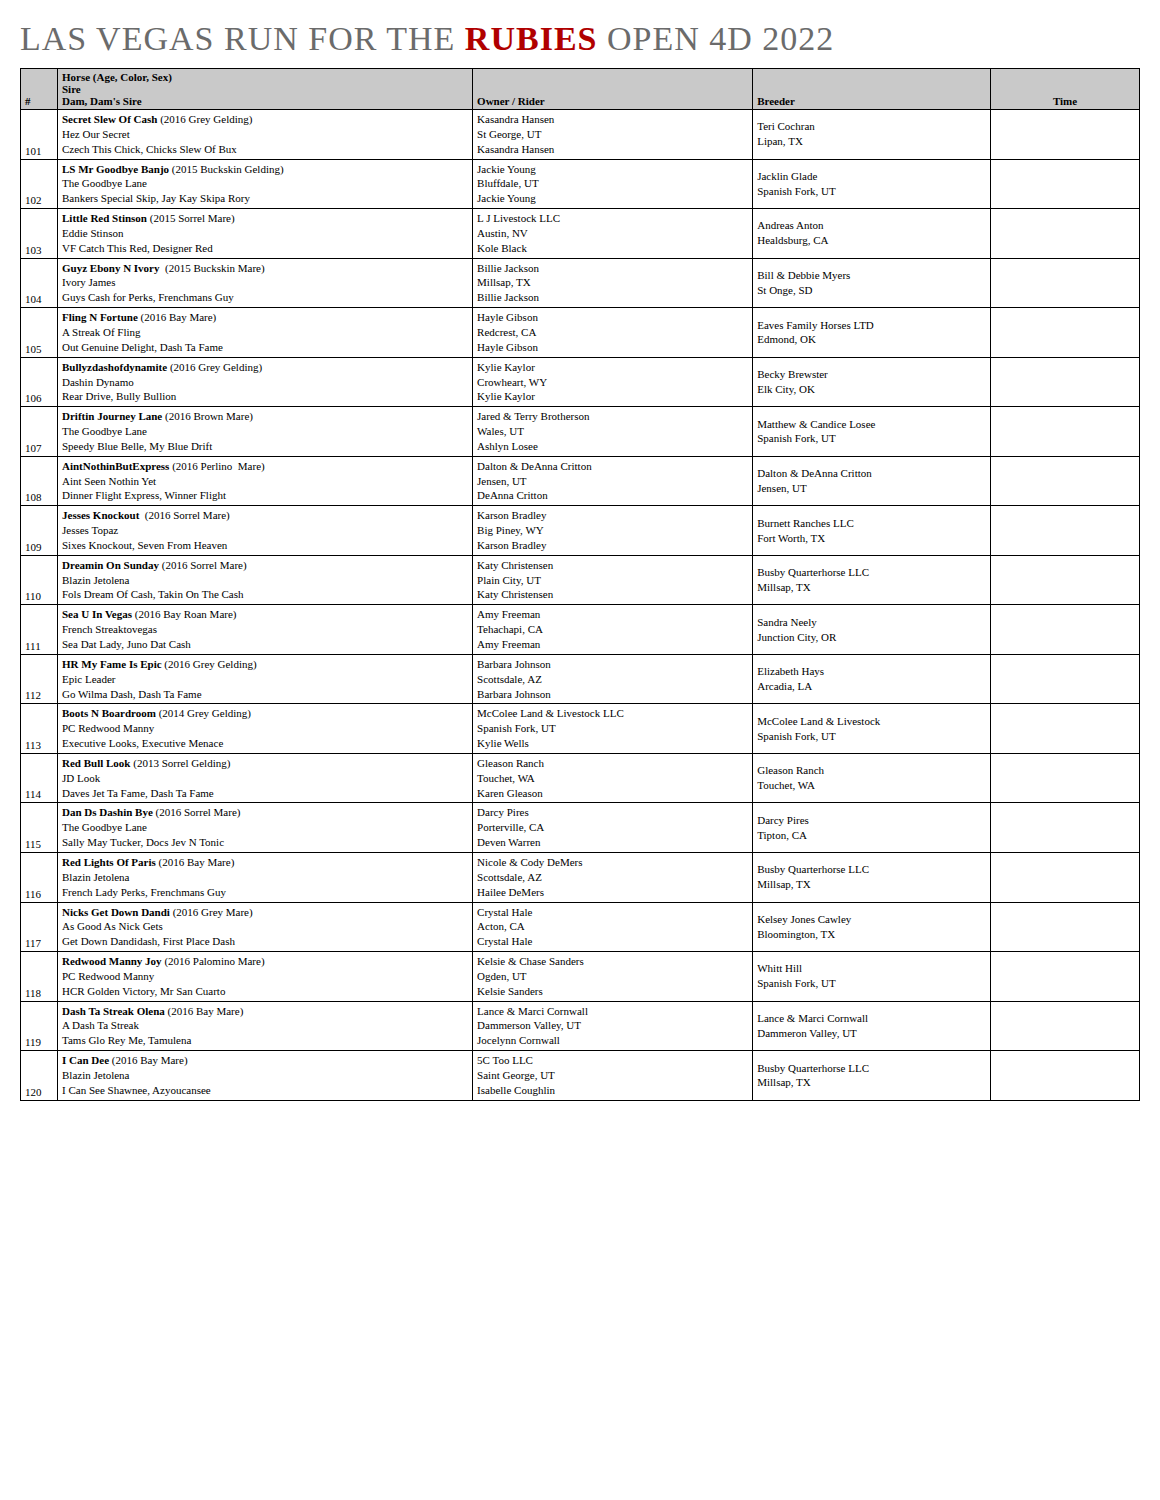Las Vegas Run for the Rubies Open 4D 2022
| # | Horse (Age, Color, Sex) Sire Dam, Dam's Sire | Owner / Rider | Breeder | Time |
| --- | --- | --- | --- | --- |
| 101 | Secret Slew Of Cash (2016 Grey Gelding) Hez Our Secret Czech This Chick, Chicks Slew Of Bux | Kasandra Hansen St George, UT Kasandra Hansen | Teri Cochran Lipan, TX | |
| 102 | LS Mr Goodbye Banjo (2015 Buckskin Gelding) The Goodbye Lane Bankers Special Skip, Jay Kay Skipa Rory | Jackie Young Bluffdale, UT Jackie Young | Jacklin Glade Spanish Fork, UT | |
| 103 | Little Red Stinson (2015 Sorrel Mare) Eddie Stinson VF Catch This Red, Designer Red | L J Livestock LLC Austin, NV Kole Black | Andreas Anton Healdsburg, CA | |
| 104 | Guyz Ebony N Ivory (2015 Buckskin Mare) Ivory James Guys Cash for Perks, Frenchmans Guy | Billie Jackson Millsap, TX Billie Jackson | Bill & Debbie Myers St Onge, SD | |
| 105 | Fling N Fortune (2016 Bay Mare) A Streak Of Fling Out Genuine Delight, Dash Ta Fame | Hayle Gibson Redcrest, CA Hayle Gibson | Eaves Family Horses LTD Edmond, OK | |
| 106 | Bullyzdashofdynamite (2016 Grey Gelding) Dashin Dynamo Rear Drive, Bully Bullion | Kylie Kaylor Crowheart, WY Kylie Kaylor | Becky Brewster Elk City, OK | |
| 107 | Driftin Journey Lane (2016 Brown Mare) The Goodbye Lane Speedy Blue Belle, My Blue Drift | Jared & Terry Brotherson Wales, UT Ashlyn Losee | Matthew & Candice Losee Spanish Fork, UT | |
| 108 | AintNothinButExpress (2016 Perlino Mare) Aint Seen Nothin Yet Dinner Flight Express, Winner Flight | Dalton & DeAnna Critton Jensen, UT DeAnna Critton | Dalton & DeAnna Critton Jensen, UT | |
| 109 | Jesses Knockout (2016 Sorrel Mare) Jesses Topaz Sixes Knockout, Seven From Heaven | Karson Bradley Big Piney, WY Karson Bradley | Burnett Ranches LLC Fort Worth, TX | |
| 110 | Dreamin On Sunday (2016 Sorrel Mare) Blazin Jetolena Fols Dream Of Cash, Takin On The Cash | Katy Christensen Plain City, UT Katy Christensen | Busby Quarterhorse LLC Millsap, TX | |
| 111 | Sea U In Vegas (2016 Bay Roan Mare) French Streaktovegas Sea Dat Lady, Juno Dat Cash | Amy Freeman Tehachapi, CA Amy Freeman | Sandra Neely Junction City, OR | |
| 112 | HR My Fame Is Epic (2016 Grey Gelding) Epic Leader Go Wilma Dash, Dash Ta Fame | Barbara Johnson Scottsdale, AZ Barbara Johnson | Elizabeth Hays Arcadia, LA | |
| 113 | Boots N Boardroom (2014 Grey Gelding) PC Redwood Manny Executive Looks, Executive Menace | McColee Land & Livestock LLC Spanish Fork, UT Kylie Wells | McColee Land & Livestock Spanish Fork, UT | |
| 114 | Red Bull Look (2013 Sorrel Gelding) JD Look Daves Jet Ta Fame, Dash Ta Fame | Gleason Ranch Touchet, WA Karen Gleason | Gleason Ranch Touchet, WA | |
| 115 | Dan Ds Dashin Bye (2016 Sorrel Mare) The Goodbye Lane Sally May Tucker, Docs Jev N Tonic | Darcy Pires Porterville, CA Deven Warren | Darcy Pires Tipton, CA | |
| 116 | Red Lights Of Paris (2016 Bay Mare) Blazin Jetolena French Lady Perks, Frenchmans Guy | Nicole & Cody DeMers Scottsdale, AZ Hailee DeMers | Busby Quarterhorse LLC Millsap, TX | |
| 117 | Nicks Get Down Dandi (2016 Grey Mare) As Good As Nick Gets Get Down Dandidash, First Place Dash | Crystal Hale Acton, CA Crystal Hale | Kelsey Jones Cawley Bloomington, TX | |
| 118 | Redwood Manny Joy (2016 Palomino Mare) PC Redwood Manny HCR Golden Victory, Mr San Cuarto | Kelsie & Chase Sanders Ogden, UT Kelsie Sanders | Whitt Hill Spanish Fork, UT | |
| 119 | Dash Ta Streak Olena (2016 Bay Mare) A Dash Ta Streak Tams Glo Rey Me, Tamulena | Lance & Marci Cornwall Dammerson Valley, UT Jocelynn Cornwall | Lance & Marci Cornwall Dammeron Valley, UT | |
| 120 | I Can Dee (2016 Bay Mare) Blazin Jetolena I Can See Shawnee, Azyoucansee | 5C Too LLC Saint George, UT Isabelle Coughlin | Busby Quarterhorse LLC Millsap, TX | |